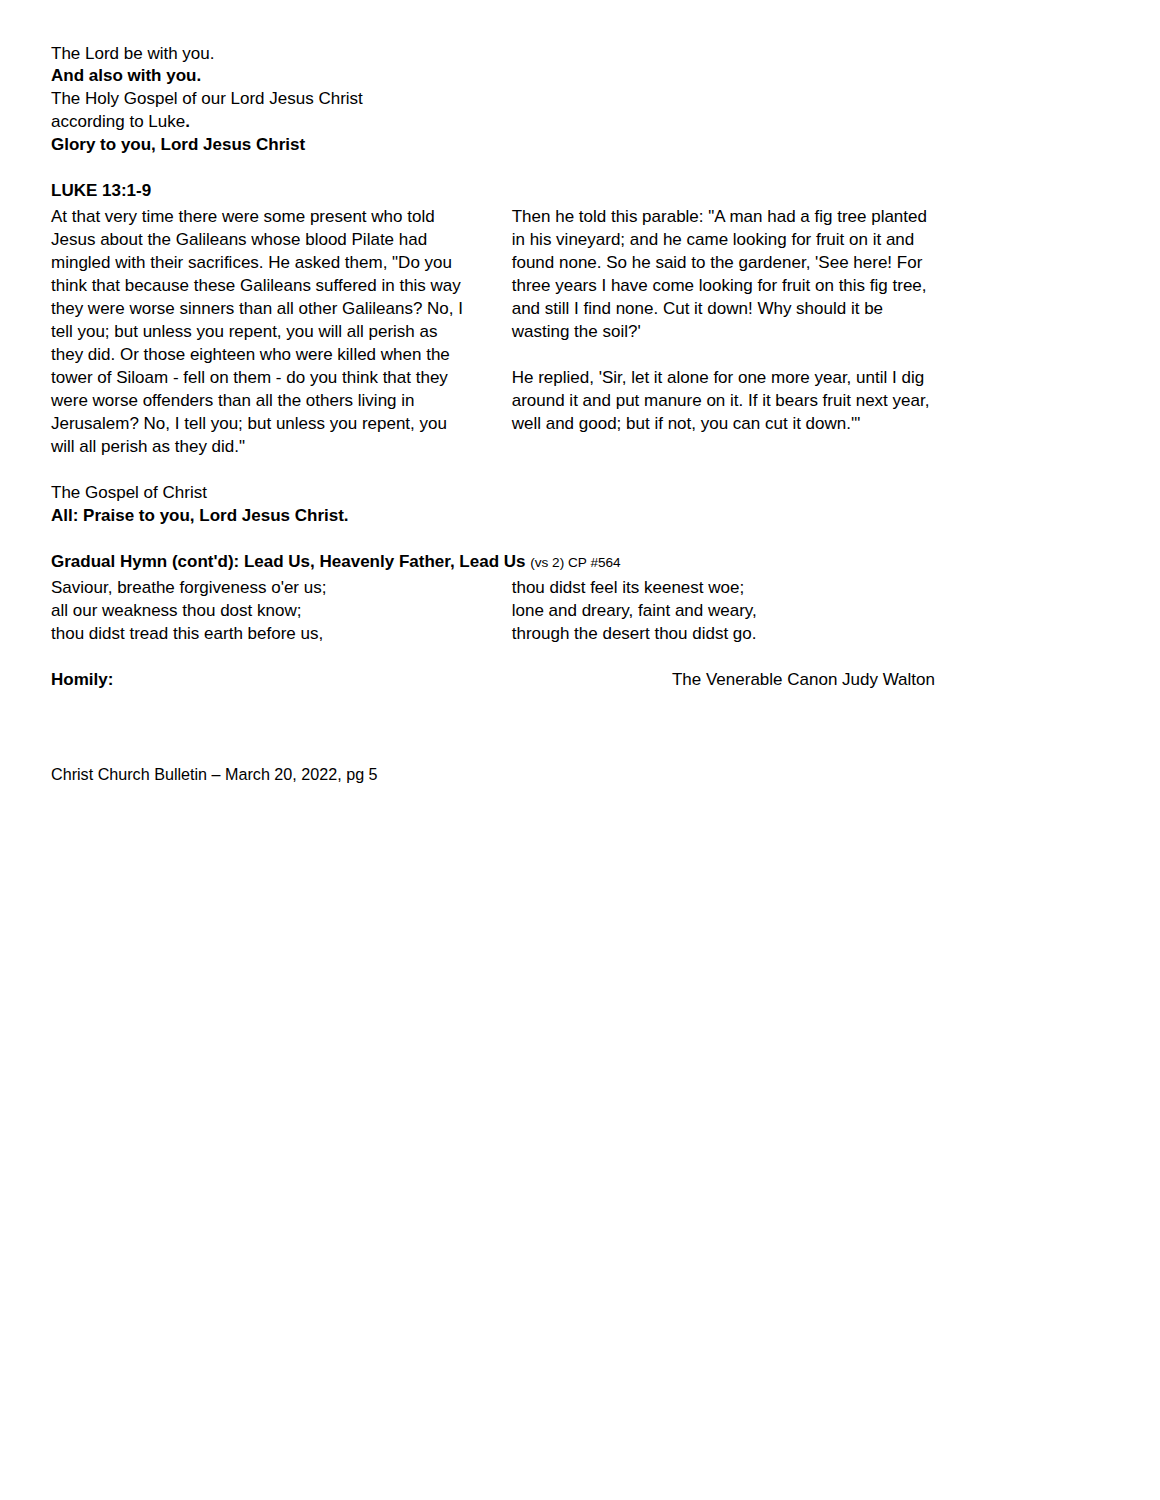The Lord be with you.
And also with you.
The Holy Gospel of our Lord Jesus Christ
according to Luke.
Glory to you, Lord Jesus Christ
LUKE 13:1-9
At that very time there were some present who told Jesus about the Galileans whose blood Pilate had mingled with their sacrifices. He asked them, "Do you think that because these Galileans suffered in this way they were worse sinners than all other Galileans? No, I tell you; but unless you repent, you will all perish as they did. Or those eighteen who were killed when the tower of Siloam - fell on them - do you think that they were worse offenders than all the others living in Jerusalem? No, I tell you; but unless you repent, you will all perish as they did."
Then he told this parable: "A man had a fig tree planted in his vineyard; and he came looking for fruit on it and found none. So he said to the gardener, 'See here! For three years I have come looking for fruit on this fig tree, and still I find none. Cut it down! Why should it be wasting the soil?'
He replied, 'Sir, let it alone for one more year, until I dig around it and put manure on it. If it bears fruit next year, well and good; but if not, you can cut it down.'"
The Gospel of Christ
All: Praise to you, Lord Jesus Christ.
Gradual Hymn (cont'd): Lead Us, Heavenly Father, Lead Us (vs 2) CP #564
Saviour, breathe forgiveness o'er us;
all our weakness thou dost know;
thou didst tread this earth before us,
thou didst feel its keenest woe;
lone and dreary, faint and weary,
through the desert thou didst go.
Homily: The Venerable Canon Judy Walton
Christ Church Bulletin – March 20, 2022, pg 5